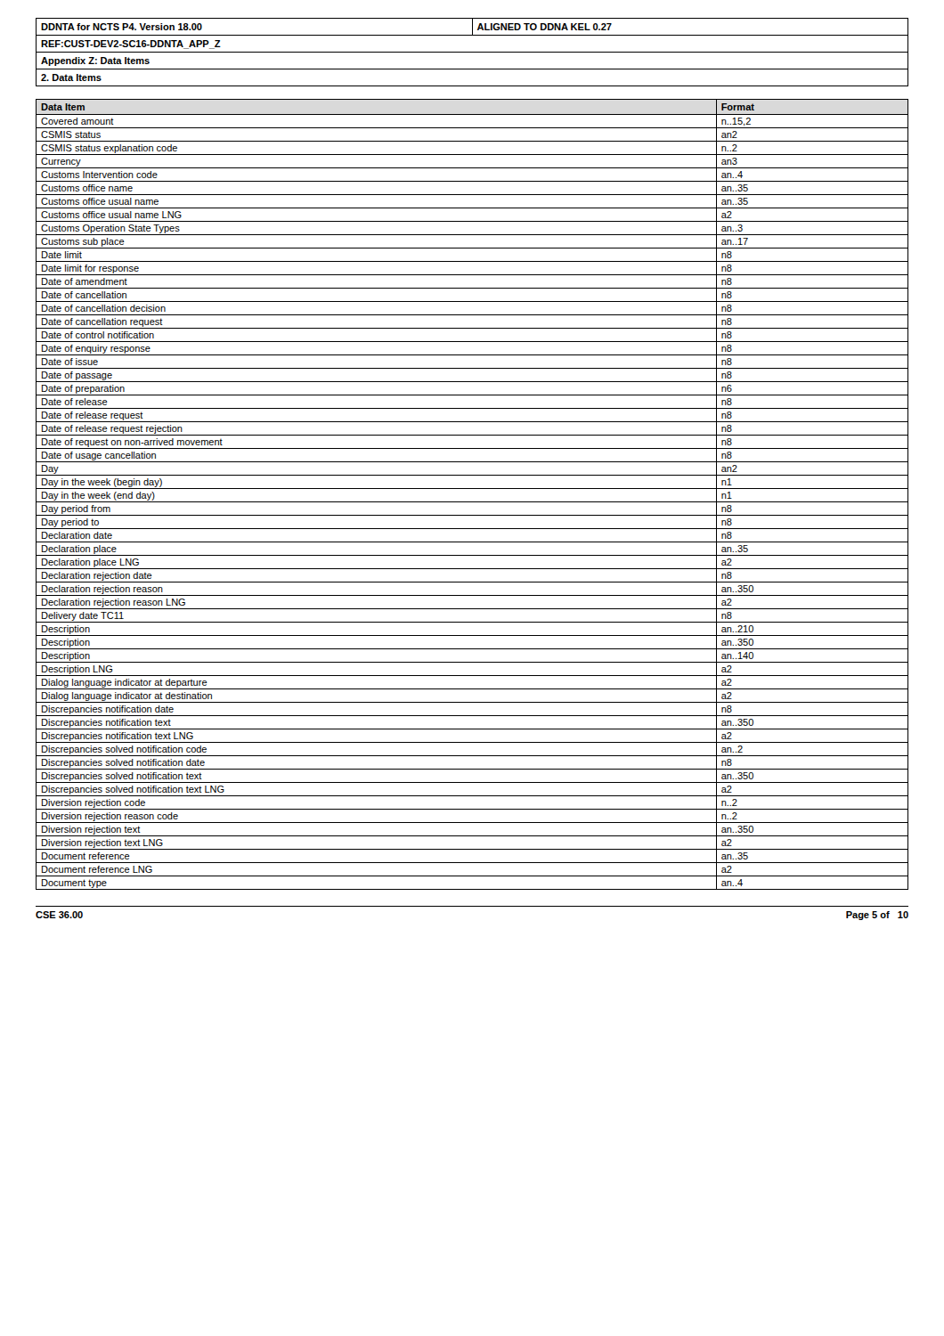| DDNTA for NCTS P4. Version 18.00 | ALIGNED TO DDNA KEL 0.27 |
| REF:CUST-DEV2-SC16-DDNTA_APP_Z |
| Appendix Z: Data Items |
| 2. Data Items |
| Data Item | Format |
| --- | --- |
| Covered amount | n..15,2 |
| CSMIS status | an2 |
| CSMIS status explanation code | n..2 |
| Currency | an3 |
| Customs Intervention code | an..4 |
| Customs office name | an..35 |
| Customs office usual name | an..35 |
| Customs office usual name LNG | a2 |
| Customs Operation State Types | an..3 |
| Customs sub place | an..17 |
| Date limit | n8 |
| Date limit for response | n8 |
| Date of amendment | n8 |
| Date of cancellation | n8 |
| Date of cancellation decision | n8 |
| Date of cancellation request | n8 |
| Date of control notification | n8 |
| Date of enquiry response | n8 |
| Date of issue | n8 |
| Date of passage | n8 |
| Date of preparation | n6 |
| Date of release | n8 |
| Date of release request | n8 |
| Date of release request rejection | n8 |
| Date of request on non-arrived movement | n8 |
| Date of usage cancellation | n8 |
| Day | an2 |
| Day in the week (begin day) | n1 |
| Day in the week (end day) | n1 |
| Day period from | n8 |
| Day period to | n8 |
| Declaration date | n8 |
| Declaration place | an..35 |
| Declaration place LNG | a2 |
| Declaration rejection date | n8 |
| Declaration rejection reason | an..350 |
| Declaration rejection reason LNG | a2 |
| Delivery date TC11 | n8 |
| Description | an..210 |
| Description | an..350 |
| Description | an..140 |
| Description LNG | a2 |
| Dialog language indicator at departure | a2 |
| Dialog language indicator at destination | a2 |
| Discrepancies notification date | n8 |
| Discrepancies notification text | an..350 |
| Discrepancies notification text LNG | a2 |
| Discrepancies solved notification code | an..2 |
| Discrepancies solved notification date | n8 |
| Discrepancies solved notification text | an..350 |
| Discrepancies solved notification text LNG | a2 |
| Diversion rejection code | n..2 |
| Diversion rejection reason code | n..2 |
| Diversion rejection text | an..350 |
| Diversion rejection text LNG | a2 |
| Document reference | an..35 |
| Document reference LNG | a2 |
| Document type | an..4 |
CSE 36.00
Page 5 of 10